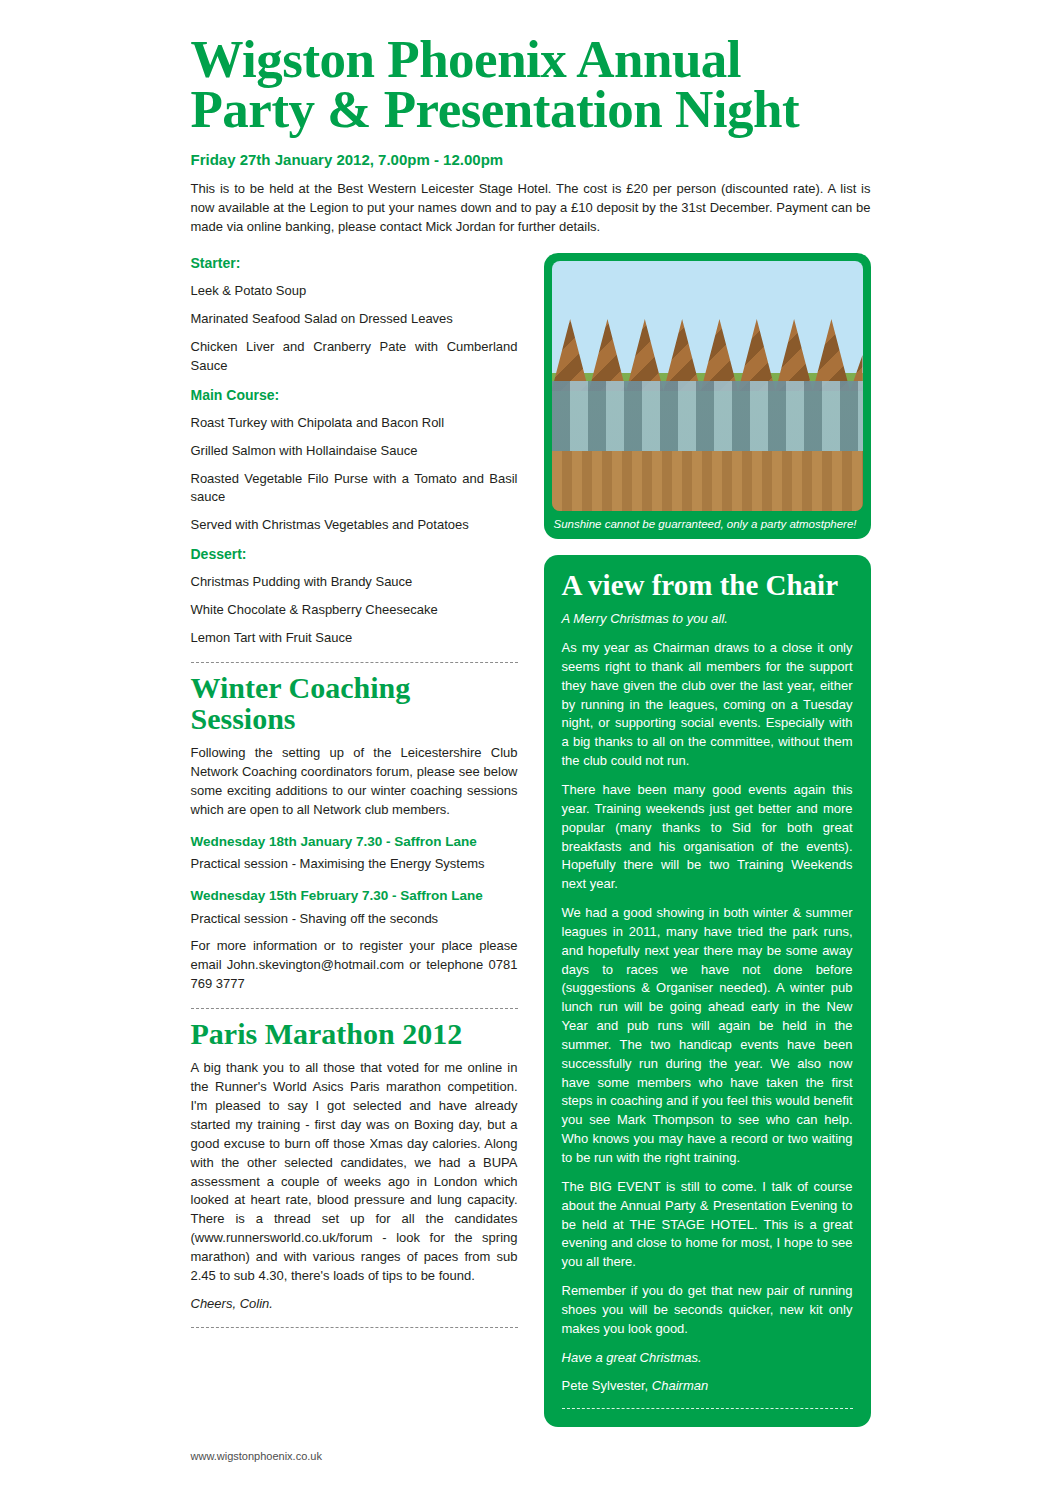Wigston Phoenix Annual
Party & Presentation Night
Friday 27th January 2012, 7.00pm - 12.00pm
This is to be held at the Best Western Leicester Stage Hotel. The cost is £20 per person (discounted rate). A list is now available at the Legion to put your names down and to pay a £10 deposit by the 31st December. Payment can be made via online banking, please contact Mick Jordan for further details.
Starter:
Leek & Potato Soup
Marinated Seafood Salad on Dressed Leaves
Chicken Liver and Cranberry Pate with Cumberland Sauce
Main Course:
Roast Turkey with Chipolata and Bacon Roll
Grilled Salmon with Hollaindaise Sauce
Roasted Vegetable Filo Purse with a Tomato and Basil sauce
Served with Christmas Vegetables and Potatoes
Dessert:
Christmas Pudding with Brandy Sauce
White Chocolate & Raspberry Cheesecake
Lemon Tart with Fruit Sauce
Winter Coaching
Sessions
Following the setting up of the Leicestershire Club Network Coaching coordinators forum, please see below some exciting additions to our winter coaching sessions which are open to all Network club members.
Wednesday 18th January 7.30 - Saffron Lane
Practical session - Maximising the Energy Systems
Wednesday 15th February 7.30 - Saffron Lane
Practical session - Shaving off the seconds
For more information or to register your place please email John.skevington@hotmail.com or telephone 0781 769 3777
Paris Marathon 2012
A big thank you to all those that voted for me online in the Runner's World Asics Paris marathon competition. I'm pleased to say I got selected and have already started my training - first day was on Boxing day, but a good excuse to burn off those Xmas day calories. Along with the other selected candidates, we had a BUPA assessment a couple of weeks ago in London which looked at heart rate, blood pressure and lung capacity. There is a thread set up for all the candidates (www.runnersworld.co.uk/forum - look for the spring marathon) and with various ranges of paces from sub 2.45 to sub 4.30, there's loads of tips to be found.
Cheers, Colin.
Sunshine cannot be guarranteed, only a party atmostphere!
A view from the Chair
A Merry Christmas to you all.
As my year as Chairman draws to a close it only seems right to thank all members for the support they have given the club over the last year, either by running in the leagues, coming on a Tuesday night, or supporting social events. Especially with a big thanks to all on the committee, without them the club could not run.
There have been many good events again this year. Training weekends just get better and more popular (many thanks to Sid for both great breakfasts and his organisation of the events). Hopefully there will be two Training Weekends next year.
We had a good showing in both winter & summer leagues in 2011, many have tried the park runs, and hopefully next year there may be some away days to races we have not done before (suggestions & Organiser needed). A winter pub lunch run will be going ahead early in the New Year and pub runs will again be held in the summer. The two handicap events have been successfully run during the year. We also now have some members who have taken the first steps in coaching and if you feel this would benefit you see Mark Thompson to see who can help. Who knows you may have a record or two waiting to be run with the right training.
The BIG EVENT is still to come. I talk of course about the Annual Party & Presentation Evening to be held at THE STAGE HOTEL. This is a great evening and close to home for most, I hope to see you all there.
Remember if you do get that new pair of running shoes you will be seconds quicker, new kit only makes you look good.
Have a great Christmas.
Pete Sylvester, Chairman
www.wigstonphoenix.co.uk